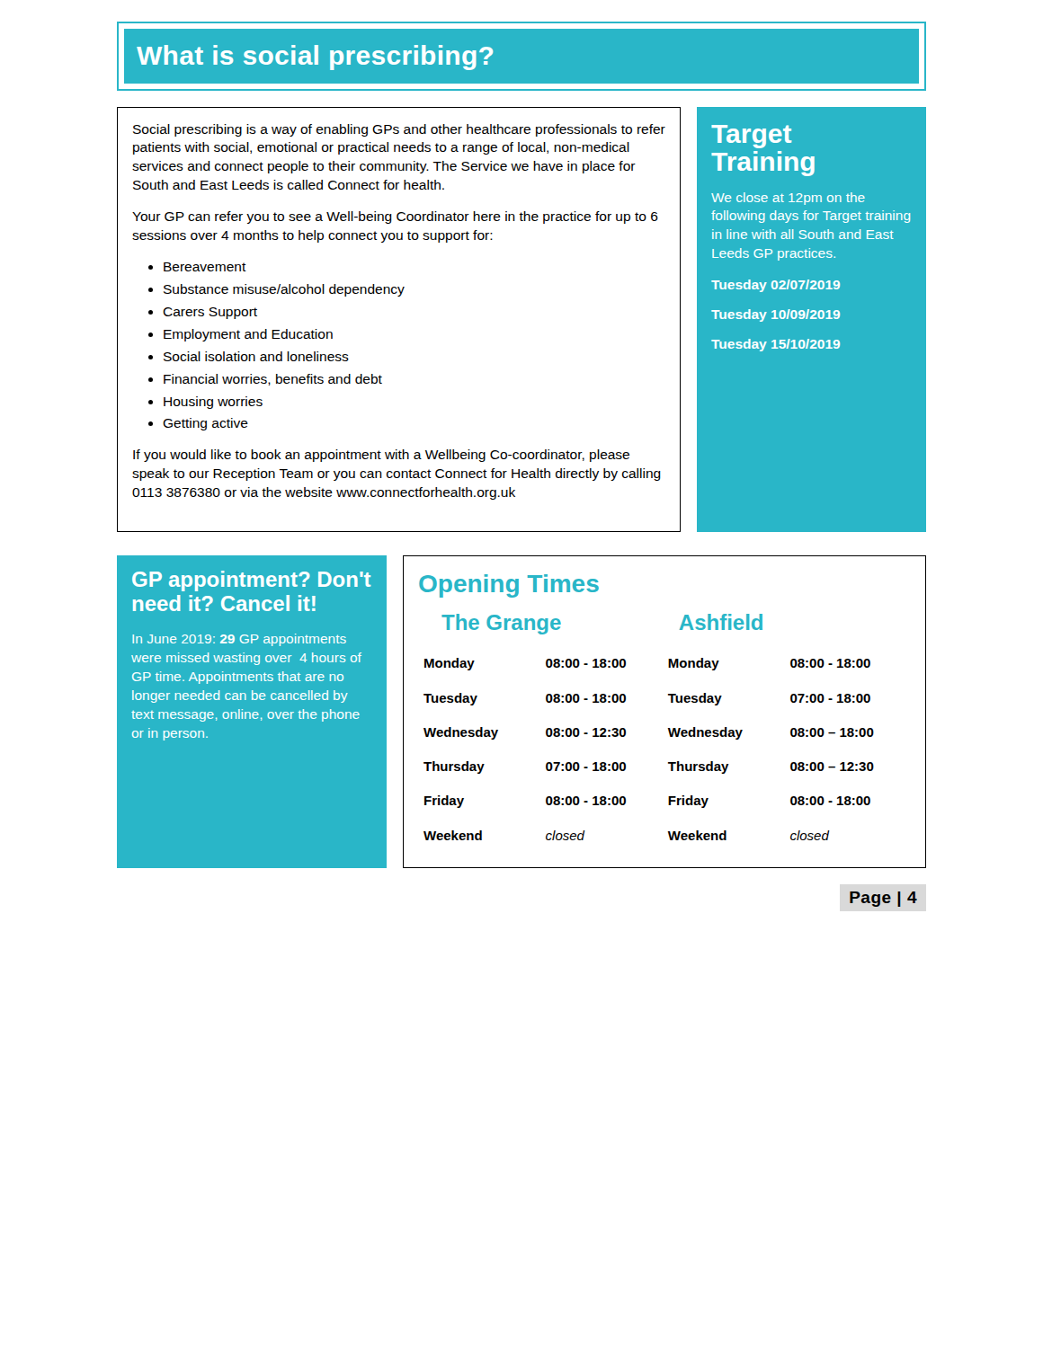What is social prescribing?
Social prescribing is a way of enabling GPs and other healthcare professionals to refer patients with social, emotional or practical needs to a range of local, non-medical services and connect people to their community. The Service we have in place for South and East Leeds is called Connect for health.
Your GP can refer you to see a Well-being Coordinator here in the practice for up to 6 sessions over 4 months to help connect you to support for:
Bereavement
Substance misuse/alcohol dependency
Carers Support
Employment and Education
Social isolation and loneliness
Financial worries, benefits and debt
Housing worries
Getting active
If you would like to book an appointment with a Wellbeing Co-coordinator, please speak to our Reception Team or you can contact Connect for Health directly by calling 0113 3876380 or via the website www.connectforhealth.org.uk
Target
Training
We close at 12pm on the following days for Target training in line with all South and East Leeds GP practices.
Tuesday 02/07/2019
Tuesday 10/09/2019
Tuesday 15/10/2019
GP appointment? Don't need it? Cancel it!
In June 2019: 29 GP appointments were missed wasting over 4 hours of GP time. Appointments that are no longer needed can be cancelled by text message, online, over the phone or in person.
Opening Times
| The Grange | Ashfield |
| --- | --- |
| Monday | 08:00 - 18:00 | Monday | 08:00 - 18:00 |
| Tuesday | 08:00 - 18:00 | Tuesday | 07:00 - 18:00 |
| Wednesday | 08:00 - 12:30 | Wednesday | 08:00 – 18:00 |
| Thursday | 07:00 - 18:00 | Thursday | 08:00 – 12:30 |
| Friday | 08:00 - 18:00 | Friday | 08:00 - 18:00 |
| Weekend | closed | Weekend | closed |
Page | 4